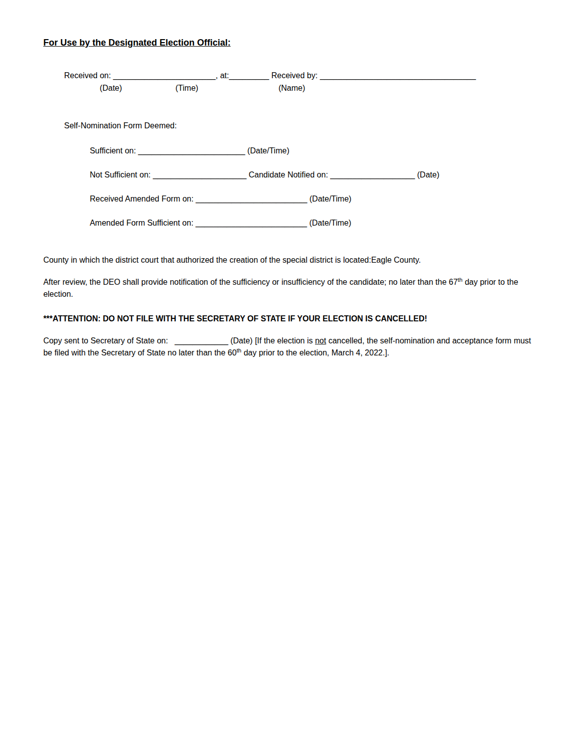For Use by the Designated Election Official:
Received on: _______________________, at:_________ Received by: ___________________________________
(Date) (Time) (Name)
Self-Nomination Form Deemed:
Sufficient on: ________________________ (Date/Time)
Not Sufficient on: _____________________ Candidate Notified on: ___________________ (Date)
Received Amended Form on: _________________________ (Date/Time)
Amended Form Sufficient on: _________________________ (Date/Time)
County in which the district court that authorized the creation of the special district is located:Eagle County.
After review, the DEO shall provide notification of the sufficiency or insufficiency of the candidate; no later than the 67th day prior to the election.
***ATTENTION: DO NOT FILE WITH THE SECRETARY OF STATE IF YOUR ELECTION IS CANCELLED!
Copy sent to Secretary of State on: ____________ (Date) [If the election is not cancelled, the self-nomination and acceptance form must be filed with the Secretary of State no later than the 60th day prior to the election, March 4, 2022.].